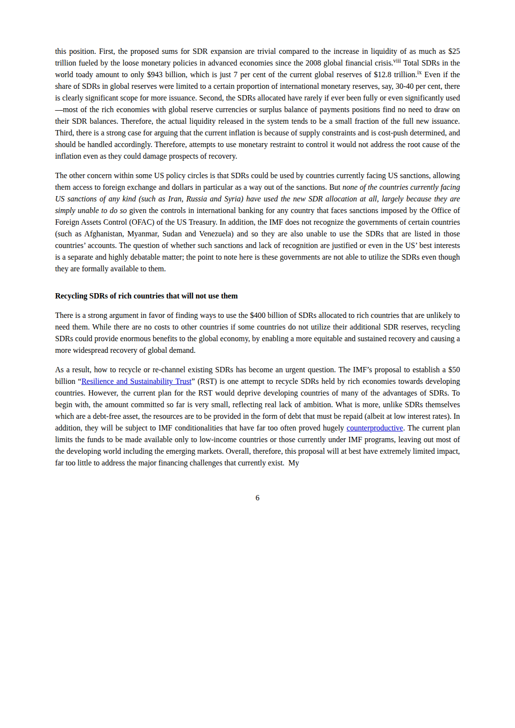this position. First, the proposed sums for SDR expansion are trivial compared to the increase in liquidity of as much as $25 trillion fueled by the loose monetary policies in advanced economies since the 2008 global financial crisis.viii Total SDRs in the world toady amount to only $943 billion, which is just 7 per cent of the current global reserves of $12.8 trillion.ix Even if the share of SDRs in global reserves were limited to a certain proportion of international monetary reserves, say, 30-40 per cent, there is clearly significant scope for more issuance. Second, the SDRs allocated have rarely if ever been fully or even significantly used—most of the rich economies with global reserve currencies or surplus balance of payments positions find no need to draw on their SDR balances. Therefore, the actual liquidity released in the system tends to be a small fraction of the full new issuance. Third, there is a strong case for arguing that the current inflation is because of supply constraints and is cost-push determined, and should be handled accordingly. Therefore, attempts to use monetary restraint to control it would not address the root cause of the inflation even as they could damage prospects of recovery.
The other concern within some US policy circles is that SDRs could be used by countries currently facing US sanctions, allowing them access to foreign exchange and dollars in particular as a way out of the sanctions. But none of the countries currently facing US sanctions of any kind (such as Iran, Russia and Syria) have used the new SDR allocation at all, largely because they are simply unable to do so given the controls in international banking for any country that faces sanctions imposed by the Office of Foreign Assets Control (OFAC) of the US Treasury. In addition, the IMF does not recognize the governments of certain countries (such as Afghanistan, Myanmar, Sudan and Venezuela) and so they are also unable to use the SDRs that are listed in those countries’ accounts. The question of whether such sanctions and lack of recognition are justified or even in the US’ best interests is a separate and highly debatable matter; the point to note here is these governments are not able to utilize the SDRs even though they are formally available to them.
Recycling SDRs of rich countries that will not use them
There is a strong argument in favor of finding ways to use the $400 billion of SDRs allocated to rich countries that are unlikely to need them. While there are no costs to other countries if some countries do not utilize their additional SDR reserves, recycling SDRs could provide enormous benefits to the global economy, by enabling a more equitable and sustained recovery and causing a more widespread recovery of global demand.
As a result, how to recycle or re-channel existing SDRs has become an urgent question. The IMF’s proposal to establish a $50 billion “Resilience and Sustainability Trust” (RST) is one attempt to recycle SDRs held by rich economies towards developing countries. However, the current plan for the RST would deprive developing countries of many of the advantages of SDRs. To begin with, the amount committed so far is very small, reflecting real lack of ambition. What is more, unlike SDRs themselves which are a debt-free asset, the resources are to be provided in the form of debt that must be repaid (albeit at low interest rates). In addition, they will be subject to IMF conditionalities that have far too often proved hugely counterproductive. The current plan limits the funds to be made available only to low-income countries or those currently under IMF programs, leaving out most of the developing world including the emerging markets. Overall, therefore, this proposal will at best have extremely limited impact, far too little to address the major financing challenges that currently exist. My
6